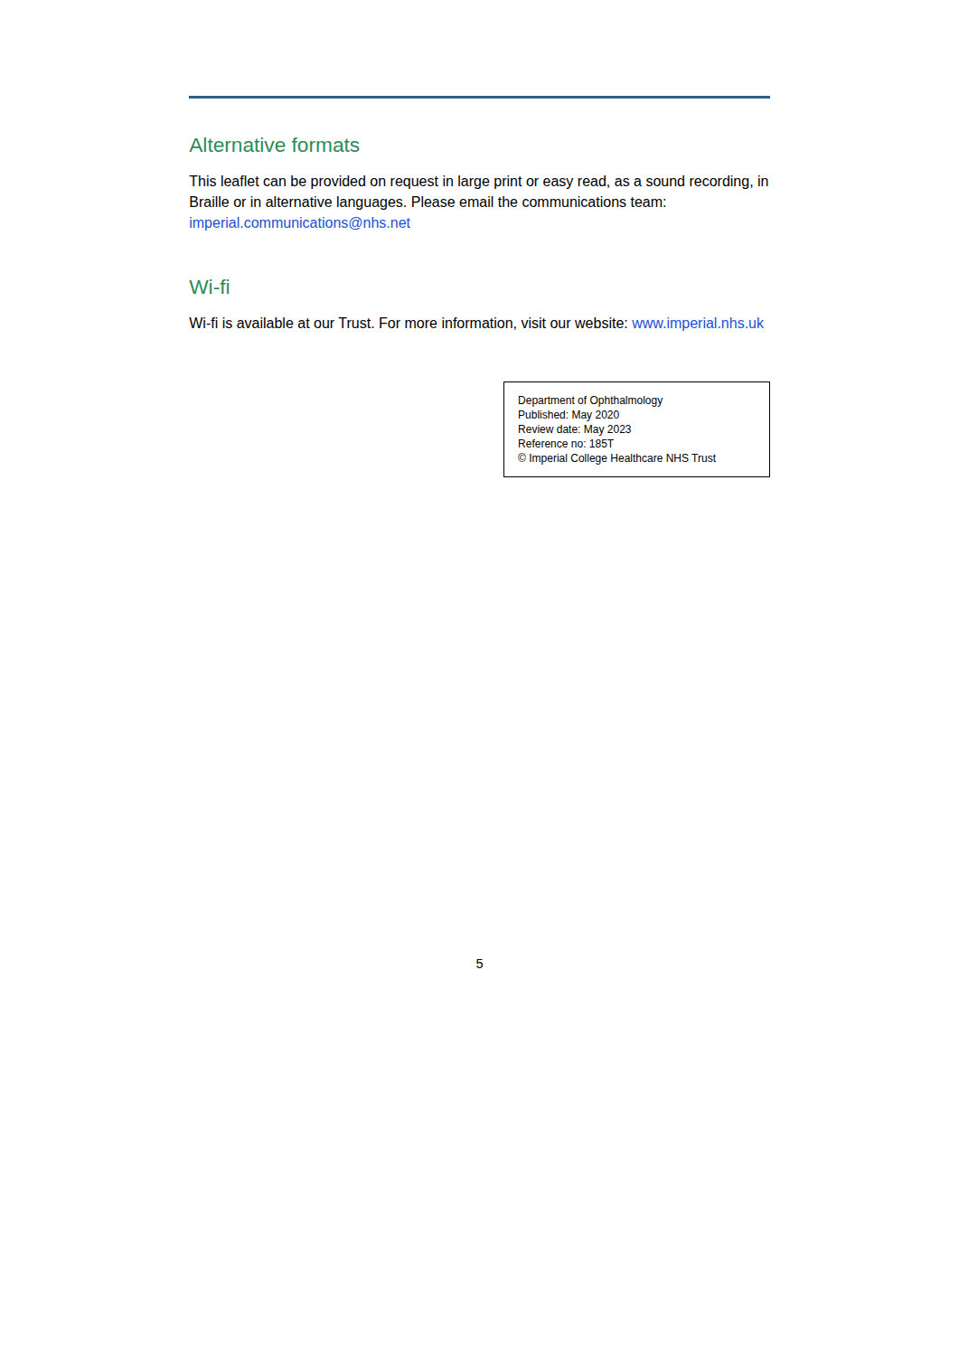Alternative formats
This leaflet can be provided on request in large print or easy read, as a sound recording, in Braille or in alternative languages. Please email the communications team:
imperial.communications@nhs.net
Wi-fi
Wi-fi is available at our Trust. For more information, visit our website: www.imperial.nhs.uk
Department of Ophthalmology
Published: May 2020
Review date: May 2023
Reference no: 185T
© Imperial College Healthcare NHS Trust
5